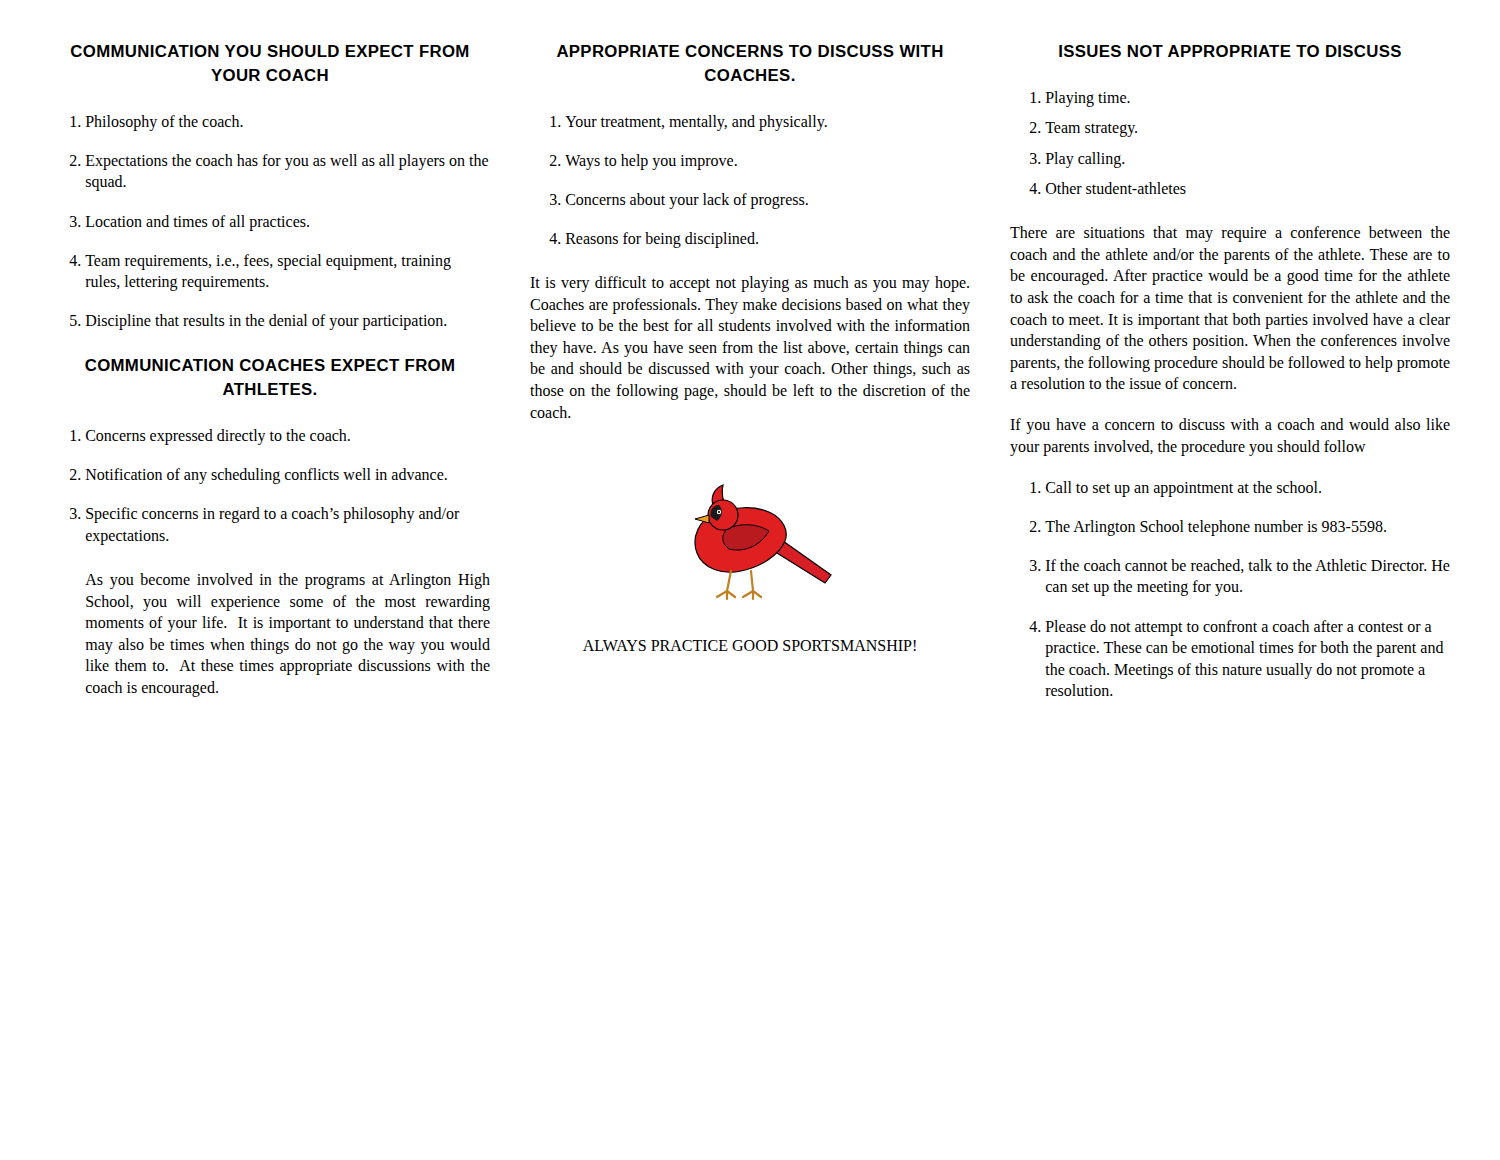Communication you should expect from your coach
Philosophy of the coach.
Expectations the coach has for you as well as all players on the squad.
Location and times of all practices.
Team requirements, i.e., fees, special equipment, training rules, lettering requirements.
Discipline that results in the denial of your participation.
Communication coaches expect from athletes.
Concerns expressed directly to the coach.
Notification of any scheduling conflicts well in advance.
Specific concerns in regard to a coach’s philosophy and/or expectations.
As you become involved in the programs at Arlington High School, you will experience some of the most rewarding moments of your life. It is important to understand that there may also be times when things do not go the way you would like them to. At these times appropriate discussions with the coach is encouraged.
Appropriate concerns to discuss with coaches.
Your treatment, mentally, and physically.
Ways to help you improve.
Concerns about your lack of progress.
Reasons for being disciplined.
It is very difficult to accept not playing as much as you may hope. Coaches are professionals. They make decisions based on what they believe to be the best for all students involved with the information they have. As you have seen from the list above, certain things can be and should be discussed with your coach. Other things, such as those on the following page, should be left to the discretion of the coach.
ALWAYS PRACTICE GOOD SPORTSMANSHIP!
Issues not appropriate to discuss
Playing time.
Team strategy.
Play calling.
Other student-athletes
There are situations that may require a conference between the coach and the athlete and/or the parents of the athlete. These are to be encouraged. After practice would be a good time for the athlete to ask the coach for a time that is convenient for the athlete and the coach to meet. It is important that both parties involved have a clear understanding of the others position. When the conferences involve parents, the following procedure should be followed to help promote a resolution to the issue of concern.
If you have a concern to discuss with a coach and would also like your parents involved, the procedure you should follow
Call to set up an appointment at the school.
The Arlington School telephone number is 983-5598.
If the coach cannot be reached, talk to the Athletic Director. He can set up the meeting for you.
Please do not attempt to confront a coach after a contest or a practice. These can be emotional times for both the parent and the coach. Meetings of this nature usually do not promote a resolution.